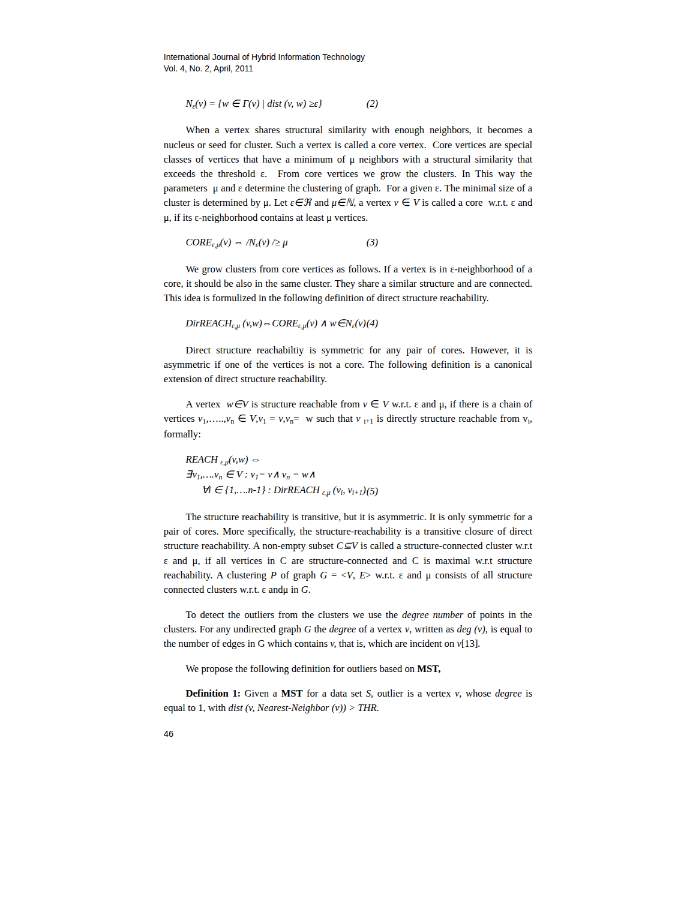International Journal of Hybrid Information Technology
Vol. 4, No. 2, April, 2011
Nε(v) = {w ∈ Γ(v) | dist (v, w) ≥ε} (2)
When a vertex shares structural similarity with enough neighbors, it becomes a nucleus or seed for cluster. Such a vertex is called a core vertex. Core vertices are special classes of vertices that have a minimum of μ neighbors with a structural similarity that exceeds the threshold ε. From core vertices we grow the clusters. In This way the parameters μ and ε determine the clustering of graph. For a given ε. The minimal size of a cluster is determined by μ. Let ε∈ℜ and μ∈ℕ, a vertex v ∈ V is called a core w.r.t. ε and μ, if its ε-neighborhood contains at least μ vertices.
COREε,μ(v) ⇔ /Nε(v) /≥ μ (3)
We grow clusters from core vertices as follows. If a vertex is in ε-neighborhood of a core, it should be also in the same cluster. They share a similar structure and are connected. This idea is formulized in the following definition of direct structure reachability.
DirREACHε,μ (v,w)⇔COREε,μ(v) ∧ w∈Nε(v) (4)
Direct structure reachabiltiy is symmetric for any pair of cores. However, it is asymmetric if one of the vertices is not a core. The following definition is a canonical extension of direct structure reachability.
A vertex w∈V is structure reachable from v ∈ V w.r.t. ε and μ, if there is a chain of vertices v1,…..,vn ∈ V,v1 = v,vn= w such that v i+1 is directly structure reachable from vi, formally:
REACH ε,μ(v,w) ⇔ ∃v1,….vn ∈ V : v1= v∧ vn = w∧ ∀i ∈ {1,….n-1} : DirREACH ε,μ (vi, vi+1) (5)
The structure reachability is transitive, but it is asymmetric. It is only symmetric for a pair of cores. More specifically, the structure-reachability is a transitive closure of direct structure reachability. A non-empty subset C⊆V is called a structure-connected cluster w.r.t ε and μ, if all vertices in C are structure-connected and C is maximal w.r.t structure reachability. A clustering P of graph G = <V, E> w.r.t. ε and μ consists of all structure connected clusters w.r.t. ε andμ in G.
To detect the outliers from the clusters we use the degree number of points in the clusters. For any undirected graph G the degree of a vertex v, written as deg (v), is equal to the number of edges in G which contains v, that is, which are incident on v[13].
We propose the following definition for outliers based on MST,
Definition 1: Given a MST for a data set S, outlier is a vertex v, whose degree is equal to 1, with dist (v, Nearest-Neighbor (v)) > THR.
46